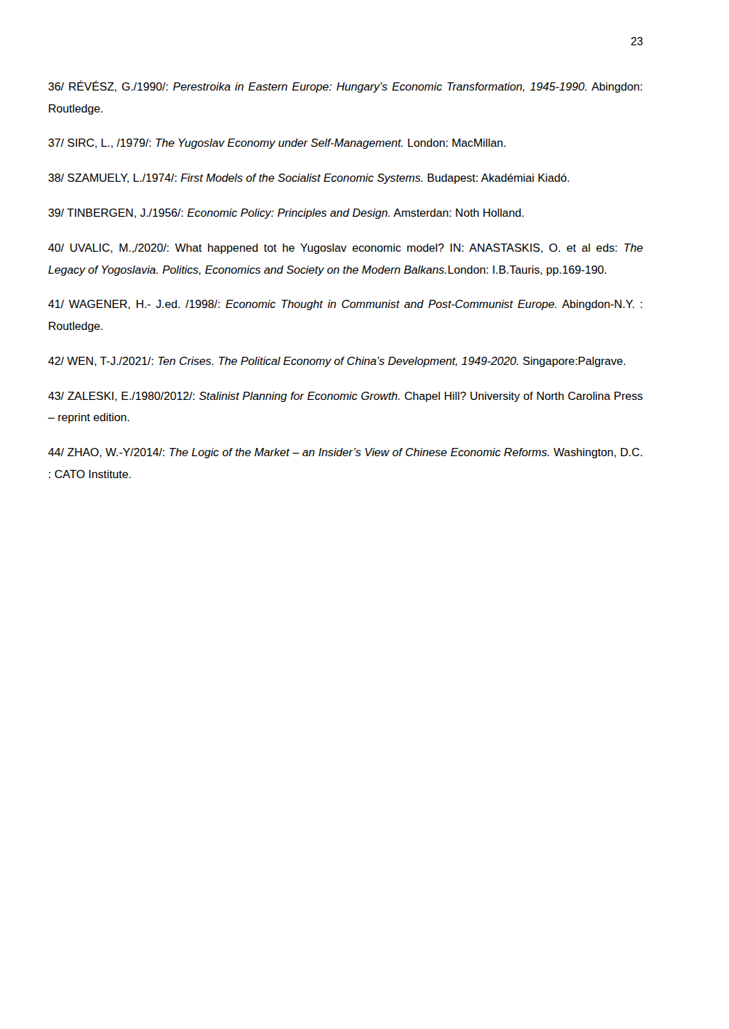23
36/ RÉVÉSZ, G./1990/: Perestroika in Eastern Europe: Hungary’s Economic Transformation, 1945-1990. Abingdon: Routledge.
37/ SIRC, L., /1979/: The Yugoslav Economy under Self-Management. London: MacMillan.
38/ SZAMUELY, L./1974/: First Models of the Socialist Economic Systems. Budapest: Akadémiai Kiadó.
39/ TINBERGEN, J./1956/: Economic Policy: Principles and Design. Amsterdan: Noth Holland.
40/ UVALIC, M.,/2020/: What happened tot he Yugoslav economic model? IN: ANASTASKIS, O. et al eds: The Legacy of Yogoslavia. Politics, Economics and Society on the Modern Balkans.London: I.B.Tauris, pp.169-190.
41/ WAGENER, H.- J.ed. /1998/: Economic Thought in Communist and Post-Communist Europe. Abingdon-N.Y. : Routledge.
42/ WEN, T-J./2021/: Ten Crises. The Political Economy of China’s Development, 1949-2020. Singapore:Palgrave.
43/ ZALESKI, E./1980/2012/: Stalinist Planning for Economic Growth. Chapel Hill? University of North Carolina Press – reprint edition.
44/ ZHAO, W.-Y/2014/: The Logic of the Market – an Insider’s View of Chinese Economic Reforms. Washington, D.C. : CATO Institute.